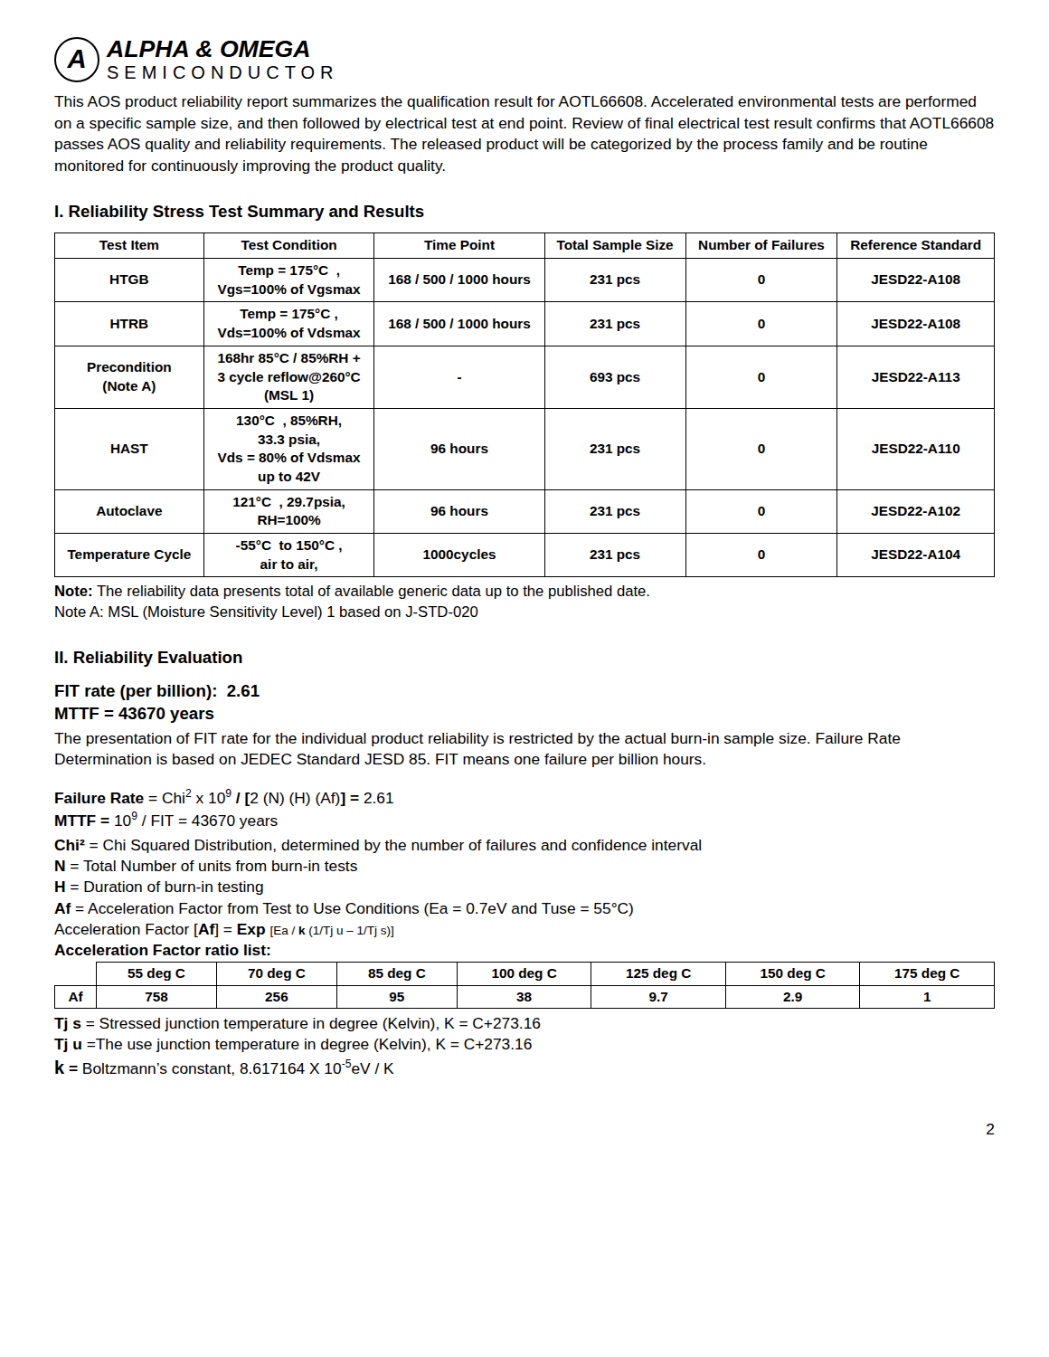A
ALPHA & OMEGA
SEMICONDUCTOR
This AOS product reliability report summarizes the qualification result for AOTL66608. Accelerated environmental tests are performed on a specific sample size, and then followed by electrical test at end point. Review of final electrical test result confirms that AOTL66608 passes AOS quality and reliability requirements. The released product will be categorized by the process family and be routine monitored for continuously improving the product quality.
I. Reliability Stress Test Summary and Results
| Test Item | Test Condition | Time Point | Total Sample Size | Number of Failures | Reference Standard |
| --- | --- | --- | --- | --- | --- |
| HTGB | Temp = 175°C , Vgs=100% of Vgsmax | 168 / 500 / 1000 hours | 231 pcs | 0 | JESD22-A108 |
| HTRB | Temp = 175°C , Vds=100% of Vdsmax | 168 / 500 / 1000 hours | 231 pcs | 0 | JESD22-A108 |
| Precondition (Note A) | 168hr 85°C / 85%RH + 3 cycle reflow@260°C (MSL 1) | - | 693 pcs | 0 | JESD22-A113 |
| HAST | 130°C , 85%RH, 33.3 psia, Vds = 80% of Vdsmax up to 42V | 96 hours | 231 pcs | 0 | JESD22-A110 |
| Autoclave | 121°C , 29.7psia, RH=100% | 96 hours | 231 pcs | 0 | JESD22-A102 |
| Temperature Cycle | -55°C to 150°C , air to air, | 1000cycles | 231 pcs | 0 | JESD22-A104 |
Note: The reliability data presents total of available generic data up to the published date.
Note A: MSL (Moisture Sensitivity Level) 1 based on J-STD-020
II. Reliability Evaluation
FIT rate (per billion): 2.61
MTTF = 43670 years
The presentation of FIT rate for the individual product reliability is restricted by the actual burn-in sample size. Failure Rate Determination is based on JEDEC Standard JESD 85. FIT means one failure per billion hours.
Failure Rate = Chi2 x 109 / [2 (N) (H) (Af)] = 2.61
MTTF = 109 / FIT = 43670 years
Chi² = Chi Squared Distribution, determined by the number of failures and confidence interval
N = Total Number of units from burn-in tests
H = Duration of burn-in testing
Af = Acceleration Factor from Test to Use Conditions (Ea = 0.7eV and Tuse = 55°C)
Acceleration Factor [Af] = Exp [Ea / k (1/Tj u – 1/Tj s)]
Acceleration Factor ratio list:
| | 55 deg C | 70 deg C | 85 deg C | 100 deg C | 125 deg C | 150 deg C | 175 deg C |
| Af | 758 | 256 | 95 | 38 | 9.7 | 2.9 | 1 |
Tj s = Stressed junction temperature in degree (Kelvin), K = C+273.16
Tj u =The use junction temperature in degree (Kelvin), K = C+273.16
k = Boltzmann’s constant, 8.617164 X 10-5eV / K
2